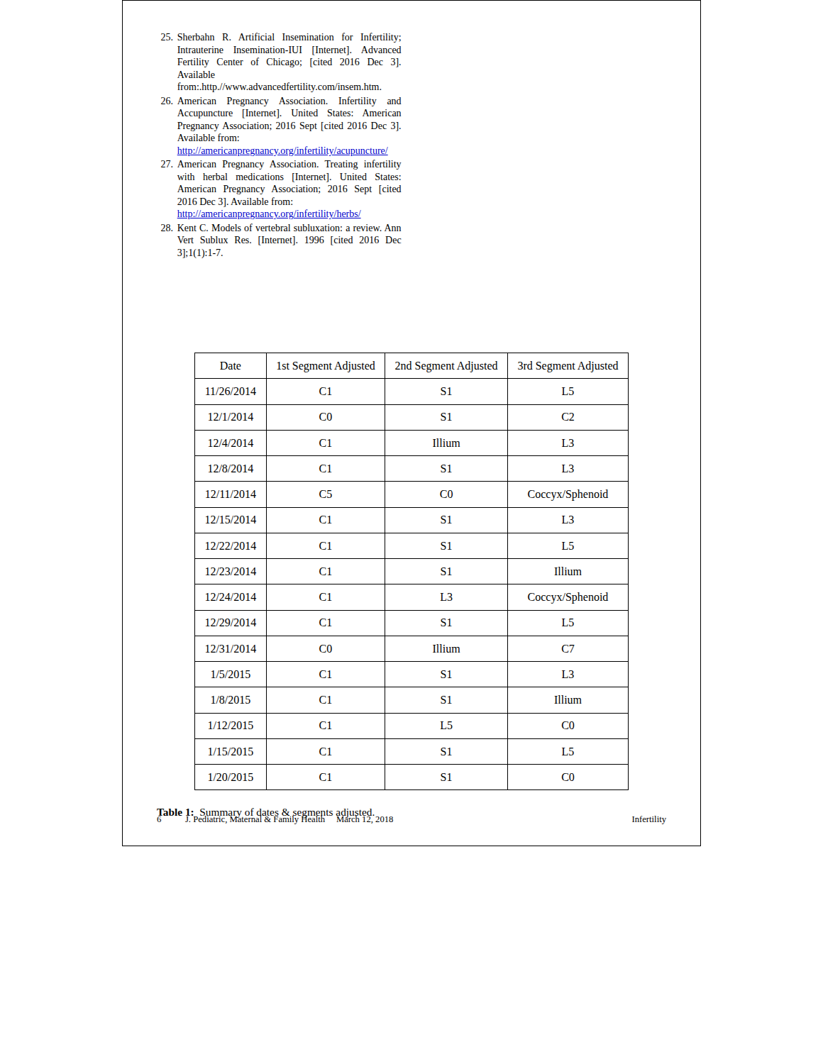Sherbahn R. Artificial Insemination for Infertility; Intrauterine Insemination-IUI [Internet]. Advanced Fertility Center of Chicago; [cited 2016 Dec 3]. Available from:.http.//www.advancedfertility.com/insem.htm.
American Pregnancy Association. Infertility and Accupuncture [Internet]. United States: American Pregnancy Association; 2016 Sept [cited 2016 Dec 3]. Available from:
http://americanpregnancy.org/infertility/acupuncture/
American Pregnancy Association. Treating infertility with herbal medications [Internet]. United States: American Pregnancy Association; 2016 Sept [cited 2016 Dec 3]. Available from:
http://americanpregnancy.org/infertility/herbs/
Kent C. Models of vertebral subluxation: a review. Ann Vert Sublux Res. [Internet]. 1996 [cited 2016 Dec 3];1(1):1-7.
| Date | 1st Segment Adjusted | 2nd Segment Adjusted | 3rd Segment Adjusted |
| --- | --- | --- | --- |
| 11/26/2014 | C1 | S1 | L5 |
| 12/1/2014 | C0 | S1 | C2 |
| 12/4/2014 | C1 | Illium | L3 |
| 12/8/2014 | C1 | S1 | L3 |
| 12/11/2014 | C5 | C0 | Coccyx/Sphenoid |
| 12/15/2014 | C1 | S1 | L3 |
| 12/22/2014 | C1 | S1 | L5 |
| 12/23/2014 | C1 | S1 | Illium |
| 12/24/2014 | C1 | L3 | Coccyx/Sphenoid |
| 12/29/2014 | C1 | S1 | L5 |
| 12/31/2014 | C0 | Illium | C7 |
| 1/5/2015 | C1 | S1 | L3 |
| 1/8/2015 | C1 | S1 | Illium |
| 1/12/2015 | C1 | L5 | C0 |
| 1/15/2015 | C1 | S1 | L5 |
| 1/20/2015 | C1 | S1 | C0 |
Table 1: Summary of dates & segments adjusted.
6 J. Pediatric, Maternal & Family Health March 12, 2018
Infertility